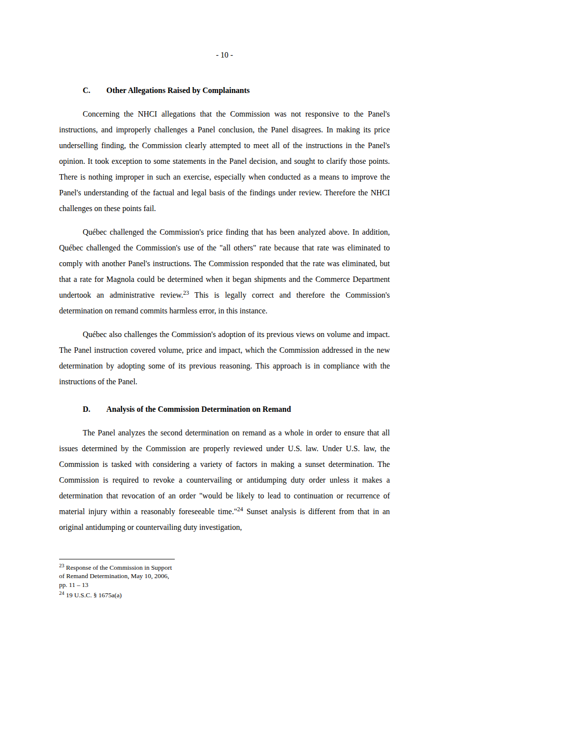- 10 -
C. Other Allegations Raised by Complainants
Concerning the NHCI allegations that the Commission was not responsive to the Panel's instructions, and improperly challenges a Panel conclusion, the Panel disagrees. In making its price underselling finding, the Commission clearly attempted to meet all of the instructions in the Panel's opinion. It took exception to some statements in the Panel decision, and sought to clarify those points. There is nothing improper in such an exercise, especially when conducted as a means to improve the Panel's understanding of the factual and legal basis of the findings under review. Therefore the NHCI challenges on these points fail.
Québec challenged the Commission's price finding that has been analyzed above. In addition, Québec challenged the Commission's use of the "all others" rate because that rate was eliminated to comply with another Panel's instructions. The Commission responded that the rate was eliminated, but that a rate for Magnola could be determined when it began shipments and the Commerce Department undertook an administrative review.23 This is legally correct and therefore the Commission's determination on remand commits harmless error, in this instance.
Québec also challenges the Commission's adoption of its previous views on volume and impact. The Panel instruction covered volume, price and impact, which the Commission addressed in the new determination by adopting some of its previous reasoning. This approach is in compliance with the instructions of the Panel.
D. Analysis of the Commission Determination on Remand
The Panel analyzes the second determination on remand as a whole in order to ensure that all issues determined by the Commission are properly reviewed under U.S. law. Under U.S. law, the Commission is tasked with considering a variety of factors in making a sunset determination. The Commission is required to revoke a countervailing or antidumping duty order unless it makes a determination that revocation of an order "would be likely to lead to continuation or recurrence of material injury within a reasonably foreseeable time."24 Sunset analysis is different from that in an original antidumping or countervailing duty investigation,
23 Response of the Commission in Support of Remand Determination, May 10, 2006, pp. 11 – 13
24 19 U.S.C. § 1675a(a)